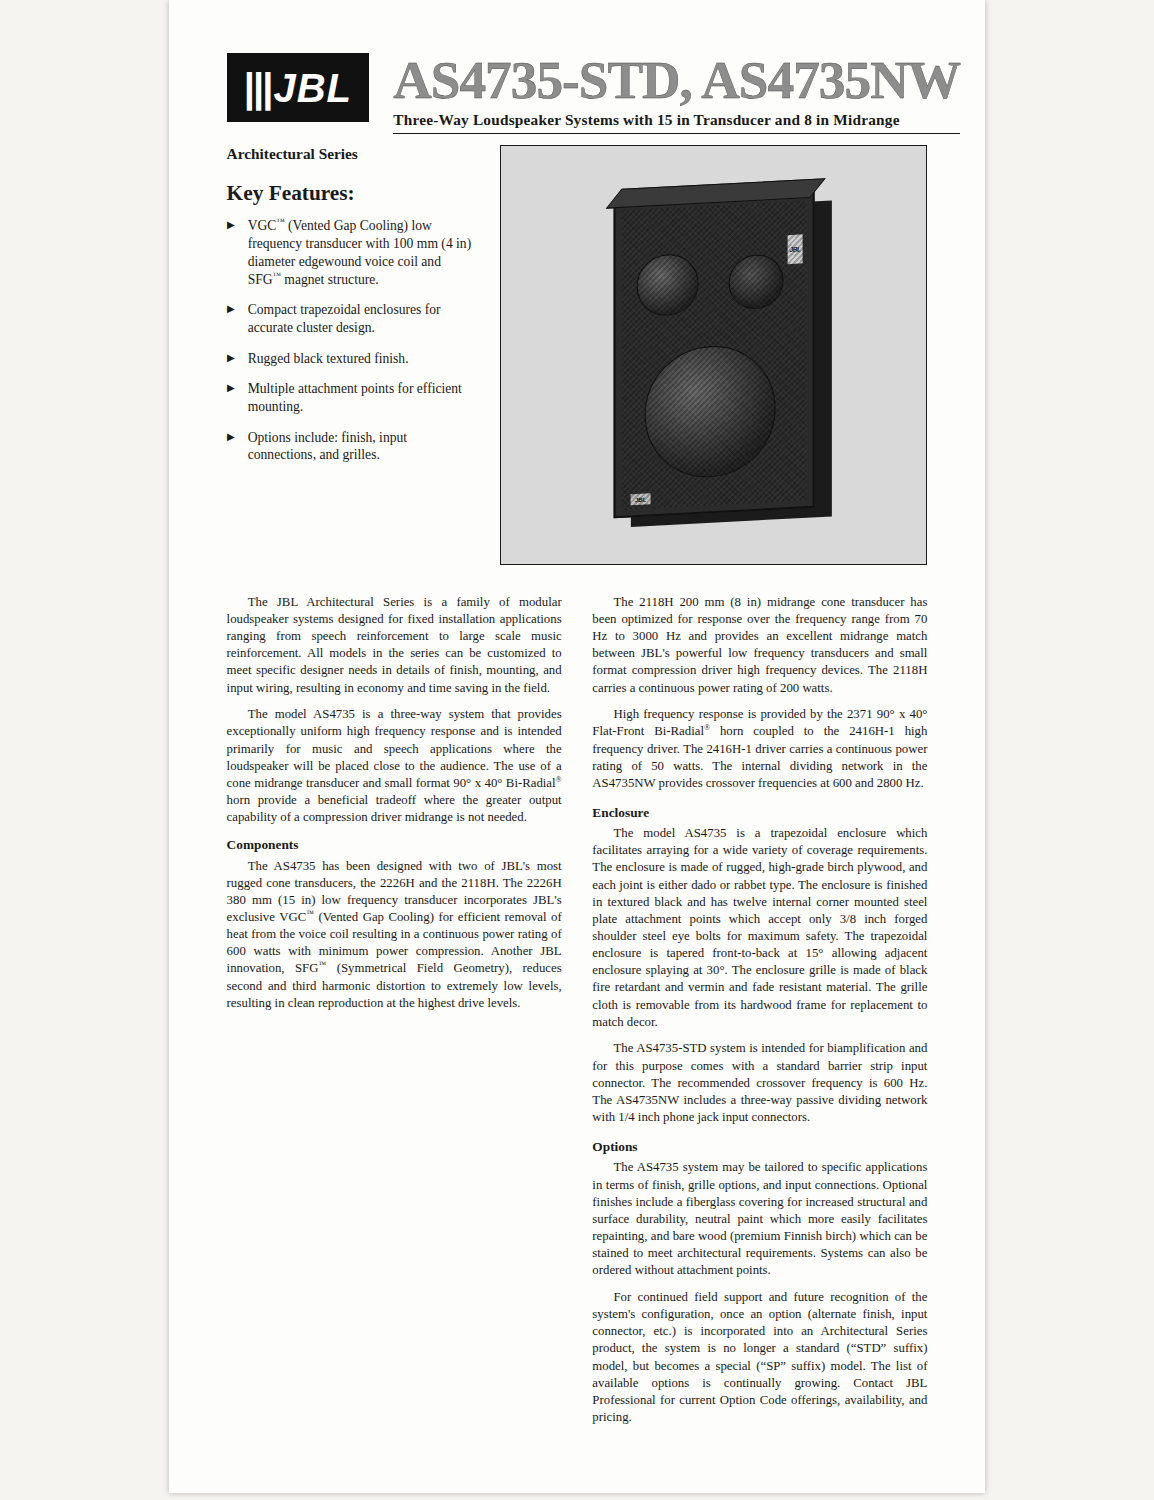|||JBL
AS4735-STD, AS4735NW
Three-Way Loudspeaker Systems with 15 in Transducer and 8 in Midrange
Architectural Series
Key Features:
VGC™ (Vented Gap Cooling) low frequency transducer with 100 mm (4 in) diameter edgewound voice coil and SFG™ magnet structure.
Compact trapezoidal enclosures for accurate cluster design.
Rugged black textured finish.
Multiple attachment points for efficient mounting.
Options include: finish, input connections, and grilles.
JBL
JBL
The JBL Architectural Series is a family of modular loudspeaker systems designed for fixed installation applications ranging from speech reinforcement to large scale music reinforcement. All models in the series can be customized to meet specific designer needs in details of finish, mounting, and input wiring, resulting in economy and time saving in the field.
The model AS4735 is a three-way system that provides exceptionally uniform high frequency response and is intended primarily for music and speech applications where the loudspeaker will be placed close to the audience. The use of a cone midrange transducer and small format 90° x 40° Bi-Radial® horn provide a beneficial tradeoff where the greater output capability of a compression driver midrange is not needed.
Components
The AS4735 has been designed with two of JBL's most rugged cone transducers, the 2226H and the 2118H. The 2226H 380 mm (15 in) low frequency transducer incorporates JBL's exclusive VGC™ (Vented Gap Cooling) for efficient removal of heat from the voice coil resulting in a continuous power rating of 600 watts with minimum power compression. Another JBL innovation, SFG™ (Symmetrical Field Geometry), reduces second and third harmonic distortion to extremely low levels, resulting in clean reproduction at the highest drive levels.
The 2118H 200 mm (8 in) midrange cone transducer has been optimized for response over the frequency range from 70 Hz to 3000 Hz and provides an excellent midrange match between JBL's powerful low frequency transducers and small format compression driver high frequency devices. The 2118H carries a continuous power rating of 200 watts.
High frequency response is provided by the 2371 90° x 40° Flat-Front Bi-Radial® horn coupled to the 2416H-1 high frequency driver. The 2416H-1 driver carries a continuous power rating of 50 watts. The internal dividing network in the AS4735NW provides crossover frequencies at 600 and 2800 Hz.
Enclosure
The model AS4735 is a trapezoidal enclosure which facilitates arraying for a wide variety of coverage requirements. The enclosure is made of rugged, high-grade birch plywood, and each joint is either dado or rabbet type. The enclosure is finished in textured black and has twelve internal corner mounted steel plate attachment points which accept only 3/8 inch forged shoulder steel eye bolts for maximum safety. The trapezoidal enclosure is tapered front-to-back at 15° allowing adjacent enclosure splaying at 30°. The enclosure grille is made of black fire retardant and vermin and fade resistant material. The grille cloth is removable from its hardwood frame for replacement to match decor.
The AS4735-STD system is intended for biamplification and for this purpose comes with a standard barrier strip input connector. The recommended crossover frequency is 600 Hz. The AS4735NW includes a three-way passive dividing network with 1/4 inch phone jack input connectors.
Options
The AS4735 system may be tailored to specific applications in terms of finish, grille options, and input connections. Optional finishes include a fiberglass covering for increased structural and surface durability, neutral paint which more easily facilitates repainting, and bare wood (premium Finnish birch) which can be stained to meet architectural requirements. Systems can also be ordered without attachment points.
For continued field support and future recognition of the system's configuration, once an option (alternate finish, input connector, etc.) is incorporated into an Architectural Series product, the system is no longer a standard (“STD” suffix) model, but becomes a special (“SP” suffix) model. The list of available options is continually growing. Contact JBL Professional for current Option Code offerings, availability, and pricing.